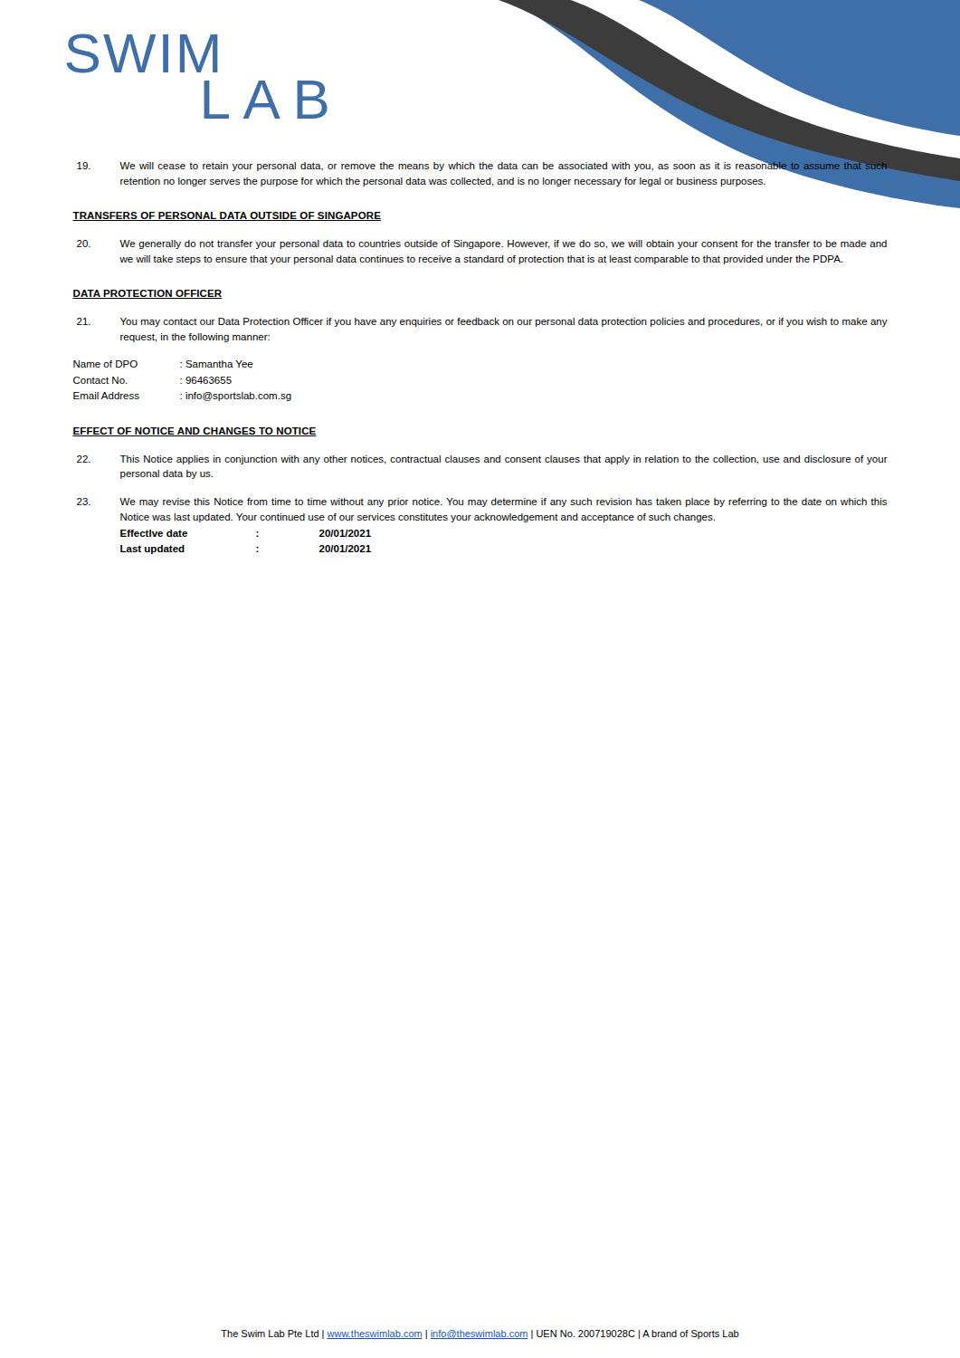SWIM LAB
19.
We will cease to retain your personal data, or remove the means by which the data can be associated with you, as soon as it is reasonable to assume that such retention no longer serves the purpose for which the personal data was collected, and is no longer necessary for legal or business purposes.
Transfers of Personal Data Outside of Singapore
20.
We generally do not transfer your personal data to countries outside of Singapore. However, if we do so, we will obtain your consent for the transfer to be made and we will take steps to ensure that your personal data continues to receive a standard of protection that is at least comparable to that provided under the PDPA.
Data Protection Officer
21.
You may contact our Data Protection Officer if you have any enquiries or feedback on our personal data protection policies and procedures, or if you wish to make any request, in the following manner:
Name of DPO: Samantha Yee
Contact No.: 96463655
Email Address: info@sportslab.com.sg
Effect of Notice and Changes to Notice
22.
This Notice applies in conjunction with any other notices, contractual clauses and consent clauses that apply in relation to the collection, use and disclosure of your personal data by us.
23.
We may revise this Notice from time to time without any prior notice. You may determine if any such revision has taken place by referring to the date on which this Notice was last updated. Your continued use of our services constitutes your acknowledgement and acceptance of such changes.
Effectlve date: 20/01/2021
Last updated: 20/01/2021
The Swim Lab Pte Ltd | www.theswimlab.com | info@theswimlab.com | UEN No. 200719028C | A brand of Sports Lab